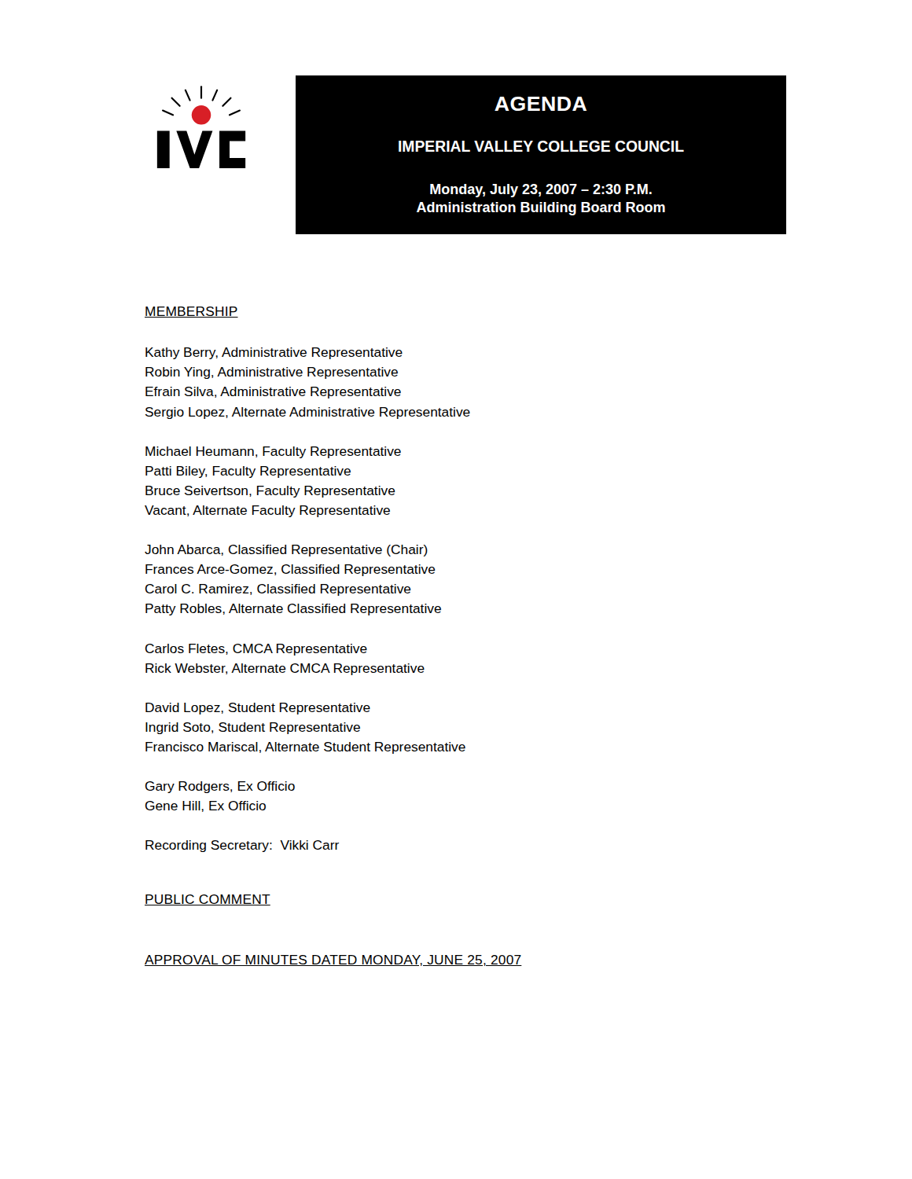AGENDA
IMPERIAL VALLEY COLLEGE COUNCIL
Monday, July 23, 2007 – 2:30 P.M.
Administration Building Board Room
MEMBERSHIP
Kathy Berry, Administrative Representative
Robin Ying, Administrative Representative
Efrain Silva, Administrative Representative
Sergio Lopez, Alternate Administrative Representative
Michael Heumann, Faculty Representative
Patti Biley, Faculty Representative
Bruce Seivertson, Faculty Representative
Vacant, Alternate Faculty Representative
John Abarca, Classified Representative (Chair)
Frances Arce-Gomez, Classified Representative
Carol C. Ramirez, Classified Representative
Patty Robles, Alternate Classified Representative
Carlos Fletes, CMCA Representative
Rick Webster, Alternate CMCA Representative
David Lopez, Student Representative
Ingrid Soto, Student Representative
Francisco Mariscal, Alternate Student Representative
Gary Rodgers, Ex Officio
Gene Hill, Ex Officio
Recording Secretary: Vikki Carr
PUBLIC COMMENT
APPROVAL OF MINUTES DATED MONDAY, JUNE 25, 2007